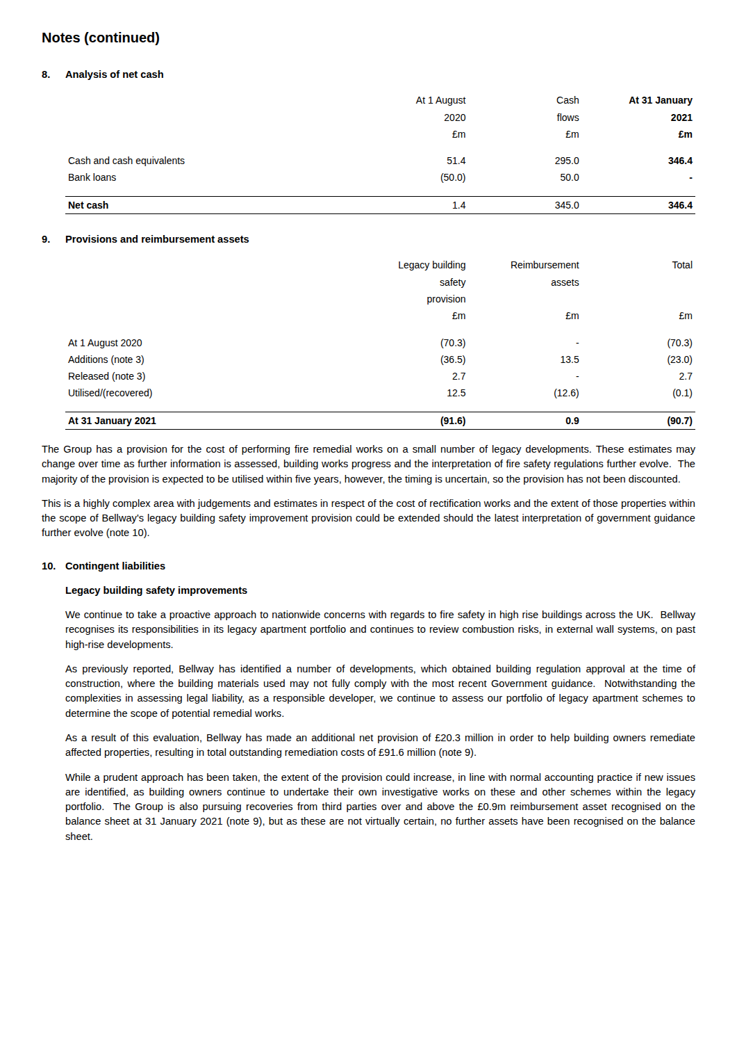Notes (continued)
8. Analysis of net cash
| | At 1 August | Cash | At 31 January |
| --- | --- | --- | --- |
| | 2020 | flows | 2021 |
| | £m | £m | £m |
| Cash and cash equivalents | 51.4 | 295.0 | 346.4 |
| Bank loans | (50.0) | 50.0 | - |
| Net cash | 1.4 | 345.0 | 346.4 |
9. Provisions and reimbursement assets
| | Legacy building | Reimbursement | Total |
| --- | --- | --- | --- |
| | safety | assets | |
| | provision | | |
| | £m | £m | £m |
| At 1 August 2020 | (70.3) | - | (70.3) |
| Additions (note 3) | (36.5) | 13.5 | (23.0) |
| Released (note 3) | 2.7 | - | 2.7 |
| Utilised/(recovered) | 12.5 | (12.6) | (0.1) |
| At 31 January 2021 | (91.6) | 0.9 | (90.7) |
The Group has a provision for the cost of performing fire remedial works on a small number of legacy developments. These estimates may change over time as further information is assessed, building works progress and the interpretation of fire safety regulations further evolve. The majority of the provision is expected to be utilised within five years, however, the timing is uncertain, so the provision has not been discounted.
This is a highly complex area with judgements and estimates in respect of the cost of rectification works and the extent of those properties within the scope of Bellway's legacy building safety improvement provision could be extended should the latest interpretation of government guidance further evolve (note 10).
10. Contingent liabilities
Legacy building safety improvements
We continue to take a proactive approach to nationwide concerns with regards to fire safety in high rise buildings across the UK. Bellway recognises its responsibilities in its legacy apartment portfolio and continues to review combustion risks, in external wall systems, on past high-rise developments.
As previously reported, Bellway has identified a number of developments, which obtained building regulation approval at the time of construction, where the building materials used may not fully comply with the most recent Government guidance. Notwithstanding the complexities in assessing legal liability, as a responsible developer, we continue to assess our portfolio of legacy apartment schemes to determine the scope of potential remedial works.
As a result of this evaluation, Bellway has made an additional net provision of £20.3 million in order to help building owners remediate affected properties, resulting in total outstanding remediation costs of £91.6 million (note 9).
While a prudent approach has been taken, the extent of the provision could increase, in line with normal accounting practice if new issues are identified, as building owners continue to undertake their own investigative works on these and other schemes within the legacy portfolio. The Group is also pursuing recoveries from third parties over and above the £0.9m reimbursement asset recognised on the balance sheet at 31 January 2021 (note 9), but as these are not virtually certain, no further assets have been recognised on the balance sheet.